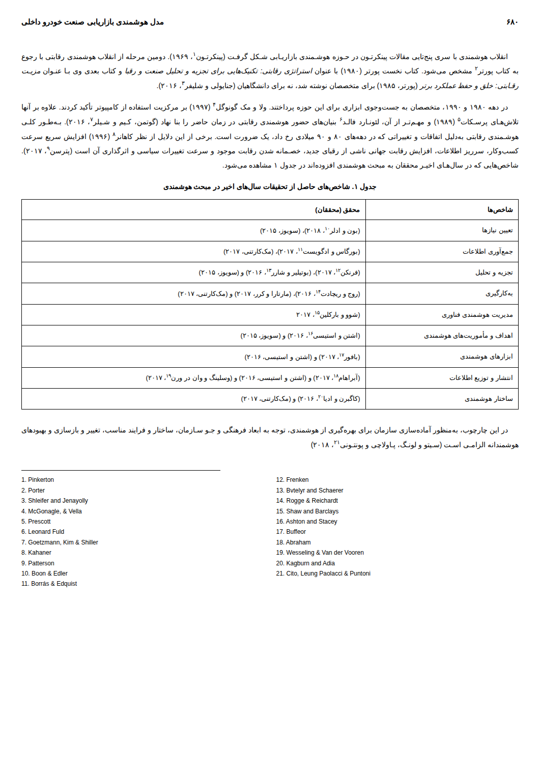۶۸۰ مدل هوشمندی بازاریابی صنعت خودرو داخلی
انقلاب هوشمندی با سری پنج‌تایی مقالات پینکرتـون در حـوزه هوشـمندی بازاریـابی شـکل گرفـت (پینکرتـون۱، ۱۹۶۹). دومین مرحله از انقلاب هوشمندی رقابتی با رجوع به کتاب پورتر۲ مشخص می‌شود. کتاب نخست پورتر (۱۹۸۰) با عنوان استراتژی رقابتی: تکنیک‌هایی برای تجزیه و تحلیل صنعت و رقبا و کتاب بعدی وی بـا عنـوان مزیـت رقـابتی: خلق و حفظ عملکرد برتر (پورتر، ۱۹۸۵) برای متخصصان نوشته شد، نه برای دانشگاهیان (جنایولی و شلیفر۳، ۲۰۱۶).
در دهه ۱۹۸۰ و ۱۹۹۰، متخصصان به جست‌وجوی ابزاری برای این حوزه پرداختند. ولا و مک گونوگل۴ (۱۹۹۷) بر مرکزیت استفاده از کامپیوتر تأکید کردند. علاوه بر آنها تلاش‌هـای پرسـکات۵ (۱۹۸۹) و مهـم‌تـر از آن، لئونـارد فالـد۶ بنیان‌های حضور هوشمندی رقابتی در زمان حاضر را بنا نهاد (گوتمن، کـیم و شـیلر۷، ۲۰۱۶). بـه‌طـور کلـی هوشـمندی رقابتی به‌دلیل اتفاقات و تغییراتی که در دهه‌های ۸۰ و ۹۰ میلادی رخ داد، یک ضرورت است. برخی از این دلایل از نظر کاهانر۸ (۱۹۹۶) افزایش سریع سرعت کسب‌وکار، سرریز اطلاعات، افزایش رقابت جهانی ناشی از رقبای جدید، خصـمانه شدن رقابت موجود و سرعت تغییرات سیاسی و اثرگذاری آن است (پترسن۹، ۲۰۱۷). شاخص‌هایی که در سال‌هـای اخیـر محققان به مبحث هوشمندی افزوده‌اند در جدول ۱ مشاهده می‌شود.
جدول ۱. شاخص‌های حاصل از تحقیقات سال‌های اخیر در مبحث هوشمندی
| شاخص‌ها | محقق (محققان) |
| --- | --- |
| تعیین نیازها | (بون و ادلر ۱۰ ، ۲۰۱۸)، (سویوز، ۲۰۱۵) |
| جمع‌آوری اطلاعات | (بورگاس و ادگویست ۱۱ ، ۲۰۱۷)، (مک‌کارتنی، ۲۰۱۷) |
| تجزیه و تحلیل | (فرنکن ۱۲ ، ۲۰۱۷)، (بوتیلیر و شارر ۱۳ ، ۲۰۱۶) و (سویوز، ۲۰۱۵) |
| به‌کارگیری | (روج و ریچادت ۱۴ ، ۲۰۱۶)، (مارتارا و کرر، ۲۰۱۷) و (مک‌کارتنی، ۲۰۱۷) |
| مدیریت هوشمندی فناوری | (شوو و بارکلین ۱۵ ، ۲۰۱۷ |
| اهداف و مأموریت‌های هوشمندی | (اشتن و استیسی ۱۶ ، ۲۰۱۶) و (سویوز، ۲۰۱۵) |
| ابزارهای هوشمندی | (بافور ۱۷ ، ۲۰۱۷) و (اشتن و استیسی، ۲۰۱۶) |
| انتشار و توزیع اطلاعات | (آبراهام ۱۸ ، ۲۰۱۷) و (اشتن و استیسی، ۲۰۱۶) و (وسلینگ و وان در ورن ۱۹ ، ۲۰۱۷) |
| ساختار هوشمندی | (کاگبرن و ادیا ۲۰ ، ۲۰۱۶) و (مک‌کارتنی، ۲۰۱۷) |
در این چارچوب، به‌منظور آماده‌سازی سازمان برای بهره‌گیری از هوشمندی، توجه به ابعاد فرهنگی و جـو سـازمان، ساختار و فرایند مناسب، تغییر و بازسازی و بهبودهای هوشمندانه الزامـی اسـت (سـیتو و لونـگ، پـاولاچی و پونتـونی۲۱، ۲۰۱۸)
1. Pinkerton
2. Porter
3. Shleifer and Jenayolly
4. McGonagle, & Vella
5. Prescott
6. Leonard Fuld
7. Goetzmann, Kim & Shiller
8. Kahaner
9. Patterson
10. Boon & Edler
11. Borrás & Edquist
12. Frenken
13. Bvtelyr and Schaerer
14. Rogge & Reichardt
15. Shaw and Barclays
16. Ashton and Stacey
17. Buffeor
18. Abraham
19. Wesseling & Van der Vooren
20. Kagburn and Adia
21. Cito, Leung Paolacci & Puntoni